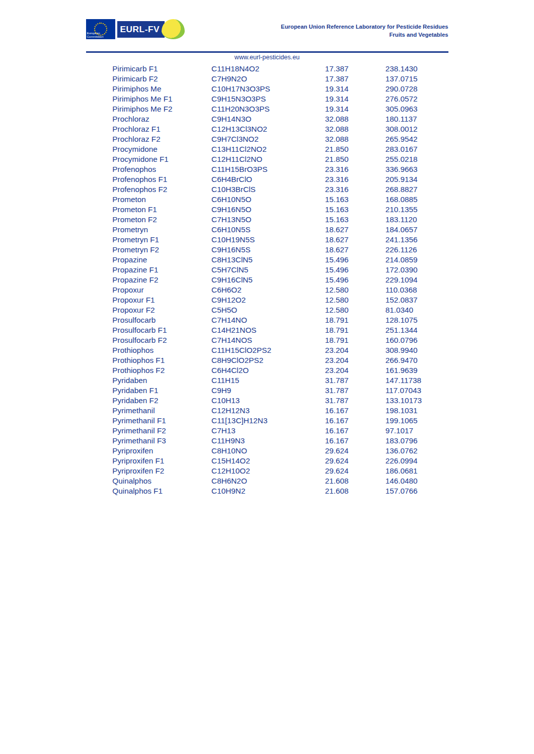European
Commission EURL-FV
European Union Reference Laboratory for Pesticide Residues
Fruits and Vegetables
www.eurl-pesticides.eu
| Pirimicarb F1 | C11H18N4O2 | 17.387 | 238.1430 |
| Pirimicarb F2 | C7H9N2O | 17.387 | 137.0715 |
| Pirimiphos Me | C10H17N3O3PS | 19.314 | 290.0728 |
| Pirimiphos Me F1 | C9H15N3O3PS | 19.314 | 276.0572 |
| Pirimiphos Me F2 | C11H20N3O3PS | 19.314 | 305.0963 |
| Prochloraz | C9H14N3O | 32.088 | 180.1137 |
| Prochloraz F1 | C12H13Cl3NO2 | 32.088 | 308.0012 |
| Prochloraz F2 | C9H7Cl3NO2 | 32.088 | 265.9542 |
| Procymidone | C13H11Cl2NO2 | 21.850 | 283.0167 |
| Procymidone F1 | C12H11Cl2NO | 21.850 | 255.0218 |
| Profenophos | C11H15BrO3PS | 23.316 | 336.9663 |
| Profenophos F1 | C6H4BrClO | 23.316 | 205.9134 |
| Profenophos F2 | C10H3BrClS | 23.316 | 268.8827 |
| Prometon | C6H10N5O | 15.163 | 168.0885 |
| Prometon F1 | C9H16N5O | 15.163 | 210.1355 |
| Prometon F2 | C7H13N5O | 15.163 | 183.1120 |
| Prometryn | C6H10N5S | 18.627 | 184.0657 |
| Prometryn F1 | C10H19N5S | 18.627 | 241.1356 |
| Prometryn F2 | C9H16N5S | 18.627 | 226.1126 |
| Propazine | C8H13ClN5 | 15.496 | 214.0859 |
| Propazine F1 | C5H7ClN5 | 15.496 | 172.0390 |
| Propazine F2 | C9H16ClN5 | 15.496 | 229.1094 |
| Propoxur | C6H6O2 | 12.580 | 110.0368 |
| Propoxur F1 | C9H12O2 | 12.580 | 152.0837 |
| Propoxur F2 | C5H5O | 12.580 | 81.0340 |
| Prosulfocarb | C7H14NO | 18.791 | 128.1075 |
| Prosulfocarb F1 | C14H21NOS | 18.791 | 251.1344 |
| Prosulfocarb F2 | C7H14NOS | 18.791 | 160.0796 |
| Prothiophos | C11H15ClO2PS2 | 23.204 | 308.9940 |
| Prothiophos F1 | C8H9ClO2PS2 | 23.204 | 266.9470 |
| Prothiophos F2 | C6H4Cl2O | 23.204 | 161.9639 |
| Pyridaben | C11H15 | 31.787 | 147.11738 |
| Pyridaben F1 | C9H9 | 31.787 | 117.07043 |
| Pyridaben F2 | C10H13 | 31.787 | 133.10173 |
| Pyrimethanil | C12H12N3 | 16.167 | 198.1031 |
| Pyrimethanil F1 | C11[13C]H12N3 | 16.167 | 199.1065 |
| Pyrimethanil F2 | C7H13 | 16.167 | 97.1017 |
| Pyrimethanil F3 | C11H9N3 | 16.167 | 183.0796 |
| Pyriproxifen | C8H10NO | 29.624 | 136.0762 |
| Pyriproxifen F1 | C15H14O2 | 29.624 | 226.0994 |
| Pyriproxifen F2 | C12H10O2 | 29.624 | 186.0681 |
| Quinalphos | C8H6N2O | 21.608 | 146.0480 |
| Quinalphos F1 | C10H9N2 | 21.608 | 157.0766 |